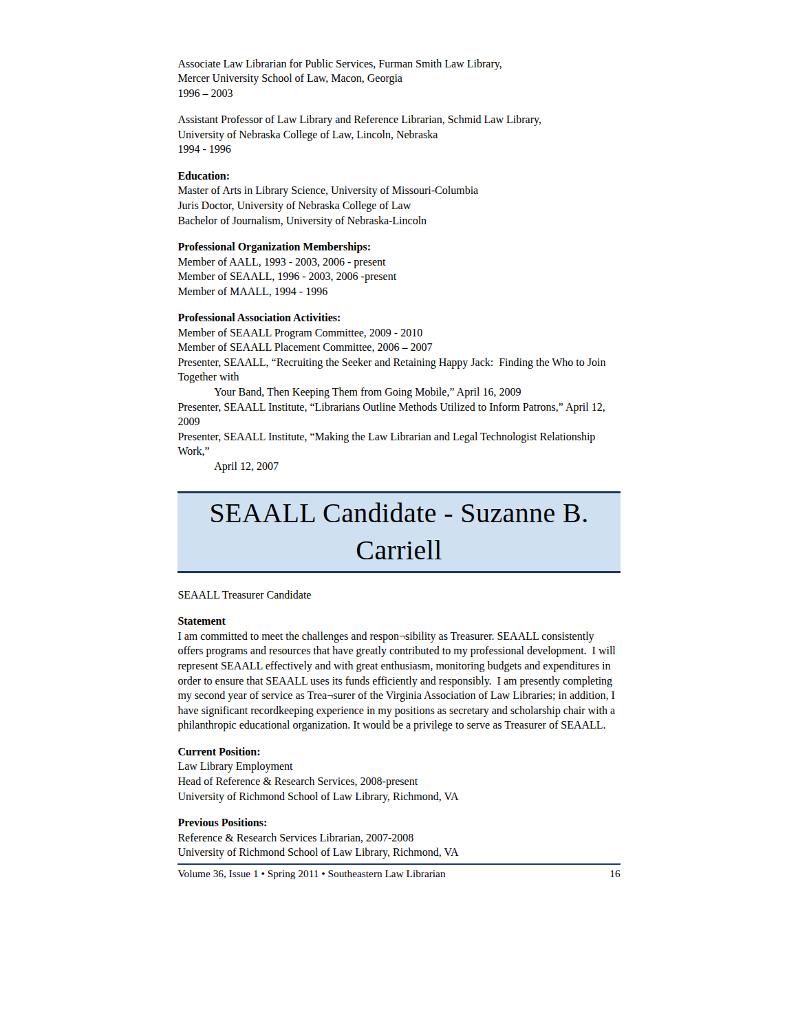Associate Law Librarian for Public Services, Furman Smith Law Library,
Mercer University School of Law, Macon, Georgia
1996 – 2003
Assistant Professor of Law Library and Reference Librarian, Schmid Law Library,
University of Nebraska College of Law, Lincoln, Nebraska
1994 - 1996
Education:
Master of Arts in Library Science, University of Missouri-Columbia
Juris Doctor, University of Nebraska College of Law
Bachelor of Journalism, University of Nebraska-Lincoln
Professional Organization Memberships:
Member of AALL, 1993 - 2003, 2006 - present
Member of SEAALL, 1996 - 2003, 2006 -present
Member of MAALL, 1994 - 1996
Professional Association Activities:
Member of SEAALL Program Committee, 2009 - 2010
Member of SEAALL Placement Committee, 2006 – 2007
Presenter, SEAALL, “Recruiting the Seeker and Retaining Happy Jack: Finding the Who to Join Together with
Your Band, Then Keeping Them from Going Mobile,” April 16, 2009
Presenter, SEAALL Institute, “Librarians Outline Methods Utilized to Inform Patrons,” April 12, 2009
Presenter, SEAALL Institute, “Making the Law Librarian and Legal Technologist Relationship Work,”
April 12, 2007
SEAALL Candidate - Suzanne B. Carriell
SEAALL Treasurer Candidate
Statement
I am committed to meet the challenges and respon¬sibility as Treasurer. SEAALL consistently offers programs and resources that have greatly contributed to my professional development. I will represent SEAALL effectively and with great enthusiasm, monitoring budgets and expenditures in order to ensure that SEAALL uses its funds efficiently and responsibly. I am presently completing my second year of service as Trea¬surer of the Virginia Association of Law Libraries; in addition, I have significant recordkeeping experience in my positions as secretary and scholarship chair with a philanthropic educational organization. It would be a privilege to serve as Treasurer of SEAALL.
Current Position:
Law Library Employment
Head of Reference & Research Services, 2008-present
University of Richmond School of Law Library, Richmond, VA
Previous Positions:
Reference & Research Services Librarian, 2007-2008
University of Richmond School of Law Library, Richmond, VA
Volume 36, Issue 1 • Spring 2011 • Southeastern Law Librarian
16